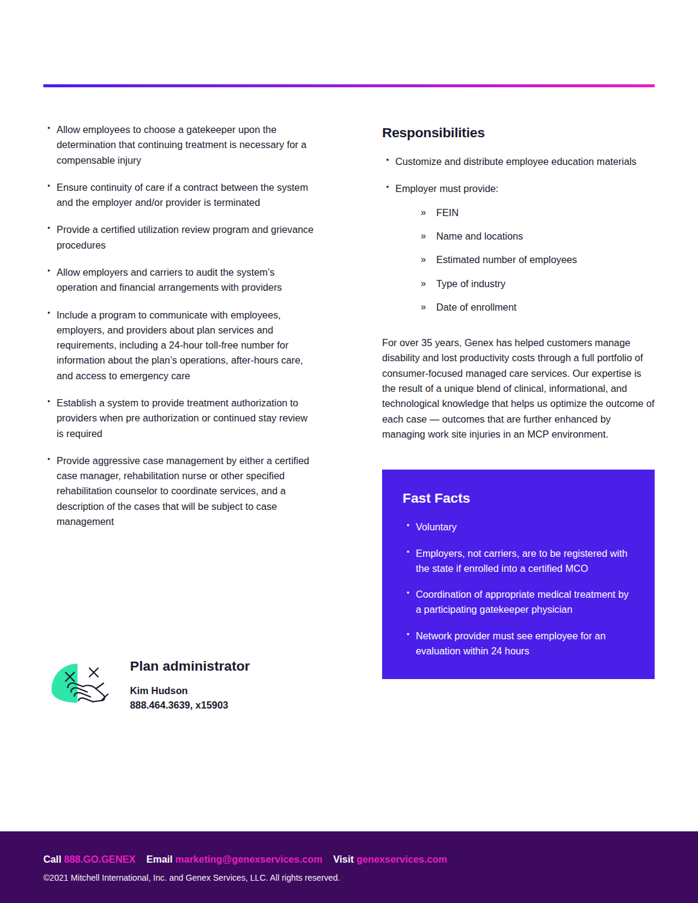Allow employees to choose a gatekeeper upon the determination that continuing treatment is necessary for a compensable injury
Ensure continuity of care if a contract between the system and the employer and/or provider is terminated
Provide a certified utilization review program and grievance procedures
Allow employers and carriers to audit the system’s operation and financial arrangements with providers
Include a program to communicate with employees, employers, and providers about plan services and requirements, including a 24-hour toll-free number for information about the plan’s operations, after-hours care, and access to emergency care
Establish a system to provide treatment authorization to providers when pre authorization or continued stay review is required
Provide aggressive case management by either a certified case manager, rehabilitation nurse or other specified rehabilitation counselor to coordinate services, and a description of the cases that will be subject to case management
Plan administrator
Kim Hudson
888.464.3639, x15903
Responsibilities
Customize and distribute employee education materials
Employer must provide:
FEIN
Name and locations
Estimated number of employees
Type of industry
Date of enrollment
For over 35 years, Genex has helped customers manage disability and lost productivity costs through a full portfolio of consumer-focused managed care services. Our expertise is the result of a unique blend of clinical, informational, and technological knowledge that helps us optimize the outcome of each case — outcomes that are further enhanced by managing work site injuries in an MCP environment.
Fast Facts
Voluntary
Employers, not carriers, are to be registered with the state if enrolled into a certified MCO
Coordination of appropriate medical treatment by a participating gatekeeper physician
Network provider must see employee for an evaluation within 24 hours
Call 888.GO.GENEX Email marketing@genexservices.com Visit genexservices.com
©2021 Mitchell International, Inc. and Genex Services, LLC. All rights reserved.